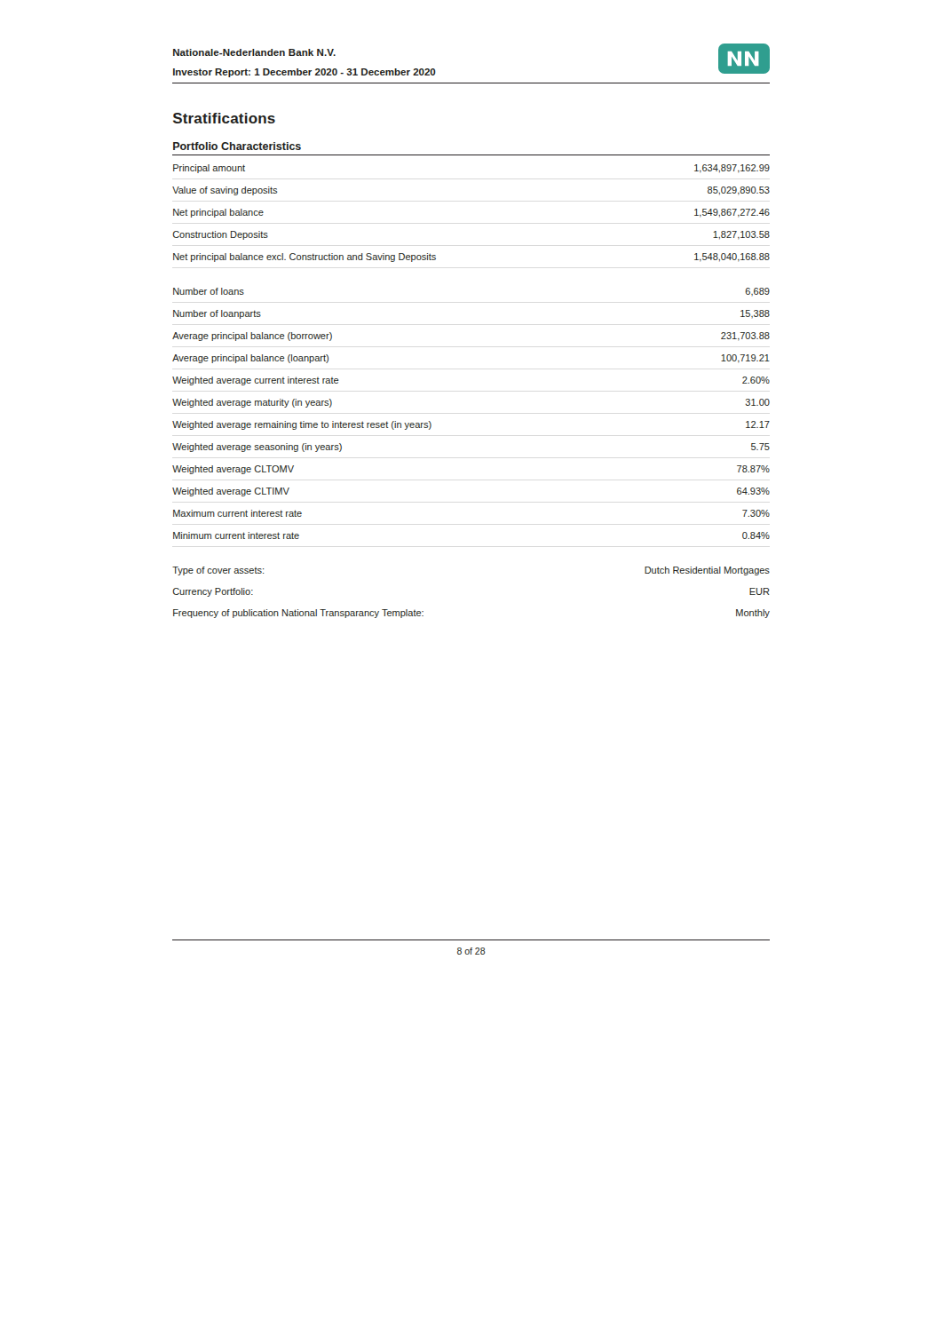Nationale-Nederlanden Bank N.V.
Investor Report: 1 December 2020 - 31 December 2020
Stratifications
Portfolio Characteristics
| Principal amount | 1,634,897,162.99 |
| Value of saving deposits | 85,029,890.53 |
| Net principal balance | 1,549,867,272.46 |
| Construction Deposits | 1,827,103.58 |
| Net principal balance excl. Construction and Saving Deposits | 1,548,040,168.88 |
| Number of loans | 6,689 |
| Number of loanparts | 15,388 |
| Average principal balance (borrower) | 231,703.88 |
| Average principal balance (loanpart) | 100,719.21 |
| Weighted average current interest rate | 2.60% |
| Weighted average maturity (in years) | 31.00 |
| Weighted average remaining time to interest reset (in years) | 12.17 |
| Weighted average seasoning (in years) | 5.75 |
| Weighted average CLTOMV | 78.87% |
| Weighted average CLTIMV | 64.93% |
| Maximum current interest rate | 7.30% |
| Minimum current interest rate | 0.84% |
| Type of cover assets: | Dutch Residential Mortgages |
| Currency Portfolio: | EUR |
| Frequency of publication National Transparancy Template: | Monthly |
8 of 28